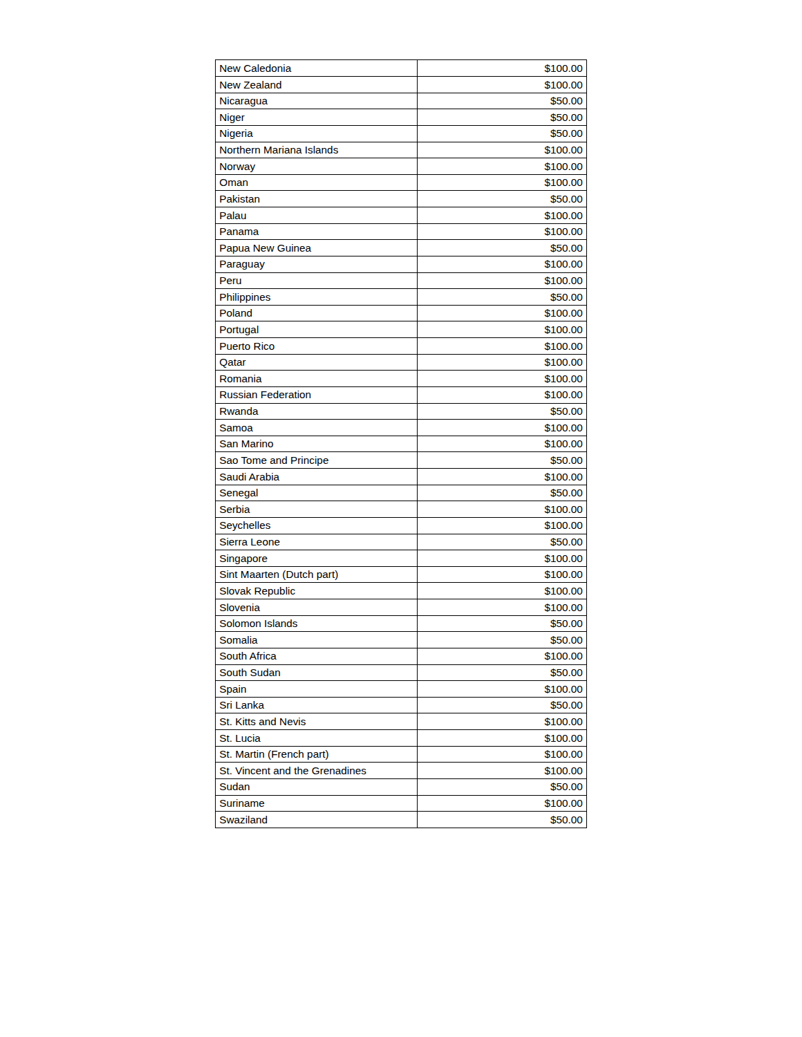| New Caledonia | $100.00 |
| New Zealand | $100.00 |
| Nicaragua | $50.00 |
| Niger | $50.00 |
| Nigeria | $50.00 |
| Northern Mariana Islands | $100.00 |
| Norway | $100.00 |
| Oman | $100.00 |
| Pakistan | $50.00 |
| Palau | $100.00 |
| Panama | $100.00 |
| Papua New Guinea | $50.00 |
| Paraguay | $100.00 |
| Peru | $100.00 |
| Philippines | $50.00 |
| Poland | $100.00 |
| Portugal | $100.00 |
| Puerto Rico | $100.00 |
| Qatar | $100.00 |
| Romania | $100.00 |
| Russian Federation | $100.00 |
| Rwanda | $50.00 |
| Samoa | $100.00 |
| San Marino | $100.00 |
| Sao Tome and Principe | $50.00 |
| Saudi Arabia | $100.00 |
| Senegal | $50.00 |
| Serbia | $100.00 |
| Seychelles | $100.00 |
| Sierra Leone | $50.00 |
| Singapore | $100.00 |
| Sint Maarten (Dutch part) | $100.00 |
| Slovak Republic | $100.00 |
| Slovenia | $100.00 |
| Solomon Islands | $50.00 |
| Somalia | $50.00 |
| South Africa | $100.00 |
| South Sudan | $50.00 |
| Spain | $100.00 |
| Sri Lanka | $50.00 |
| St. Kitts and Nevis | $100.00 |
| St. Lucia | $100.00 |
| St. Martin (French part) | $100.00 |
| St. Vincent and the Grenadines | $100.00 |
| Sudan | $50.00 |
| Suriname | $100.00 |
| Swaziland | $50.00 |